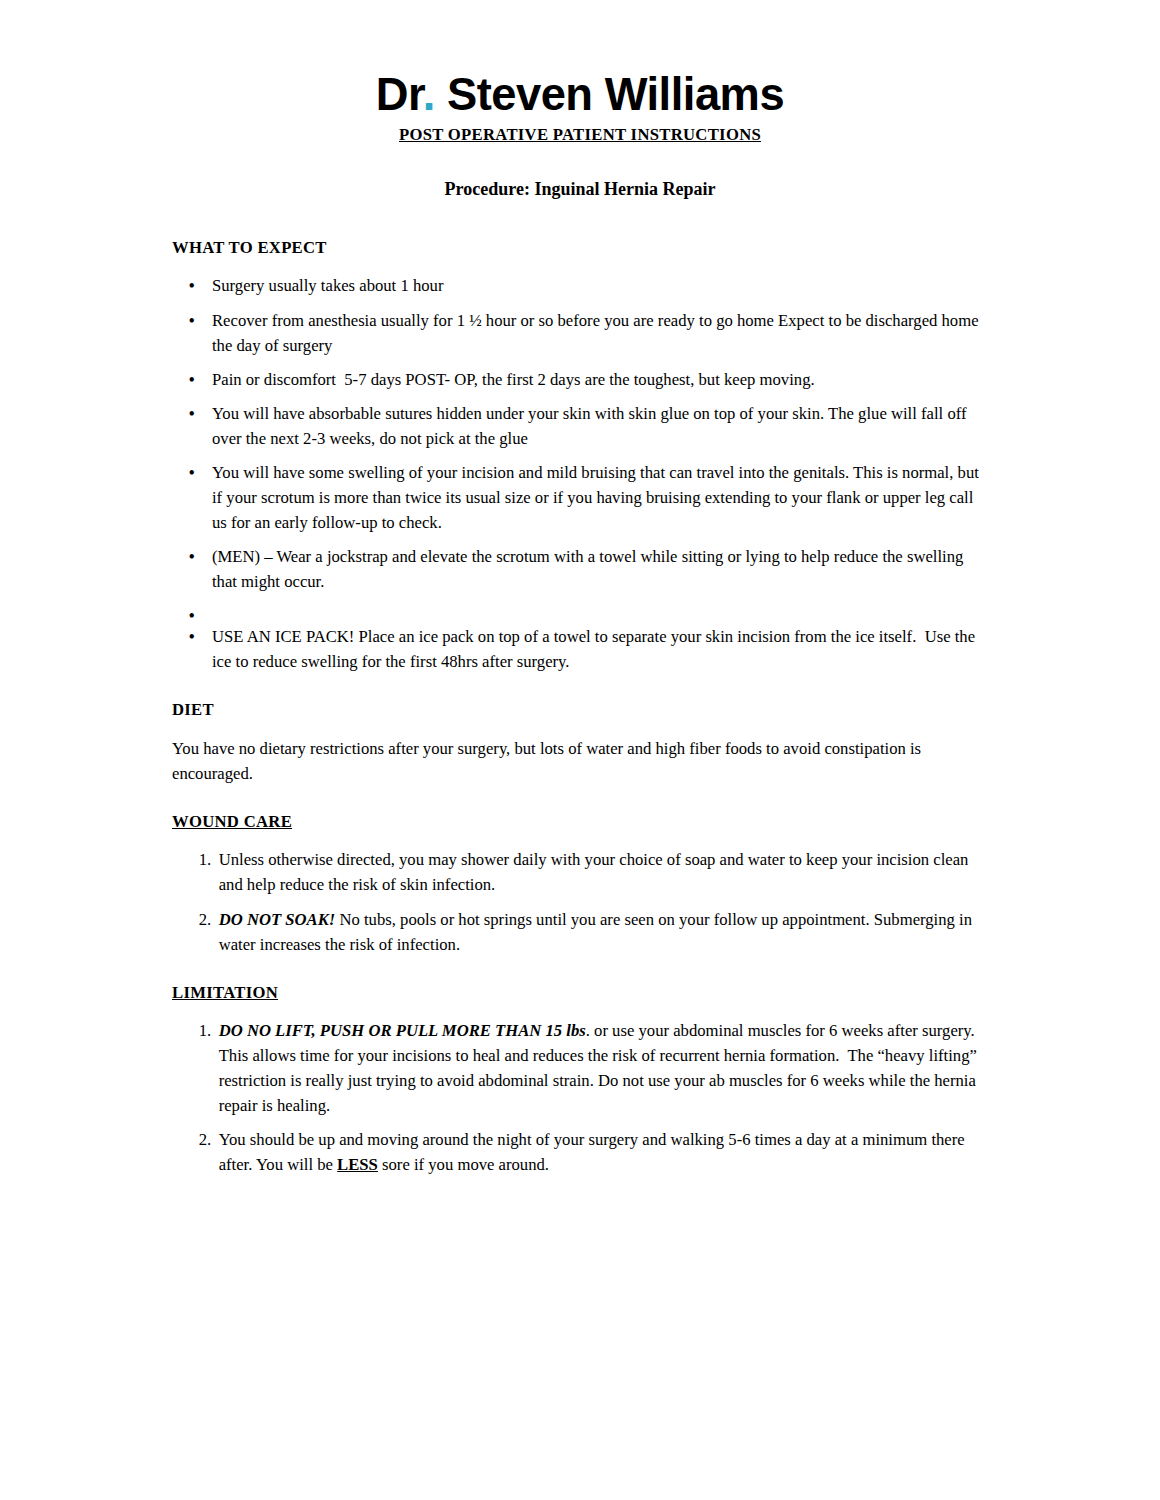Dr. Steven Williams
POST OPERATIVE PATIENT INSTRUCTIONS
Procedure: Inguinal Hernia Repair
WHAT TO EXPECT
Surgery usually takes about 1 hour
Recover from anesthesia usually for 1 ½ hour or so before you are ready to go home Expect to be discharged home the day of surgery
Pain or discomfort 5-7 days POST- OP, the first 2 days are the toughest, but keep moving.
You will have absorbable sutures hidden under your skin with skin glue on top of your skin. The glue will fall off over the next 2-3 weeks, do not pick at the glue
You will have some swelling of your incision and mild bruising that can travel into the genitals. This is normal, but if your scrotum is more than twice its usual size or if you having bruising extending to your flank or upper leg call us for an early follow-up to check.
(MEN) – Wear a jockstrap and elevate the scrotum with a towel while sitting or lying to help reduce the swelling that might occur.
USE AN ICE PACK! Place an ice pack on top of a towel to separate your skin incision from the ice itself. Use the ice to reduce swelling for the first 48hrs after surgery.
DIET
You have no dietary restrictions after your surgery, but lots of water and high fiber foods to avoid constipation is encouraged.
WOUND CARE
Unless otherwise directed, you may shower daily with your choice of soap and water to keep your incision clean and help reduce the risk of skin infection.
DO NOT SOAK! No tubs, pools or hot springs until you are seen on your follow up appointment. Submerging in water increases the risk of infection.
LIMITATION
DO NO LIFT, PUSH OR PULL MORE THAN 15 lbs. or use your abdominal muscles for 6 weeks after surgery. This allows time for your incisions to heal and reduces the risk of recurrent hernia formation. The “heavy lifting” restriction is really just trying to avoid abdominal strain. Do not use your ab muscles for 6 weeks while the hernia repair is healing.
You should be up and moving around the night of your surgery and walking 5-6 times a day at a minimum there after. You will be LESS sore if you move around.